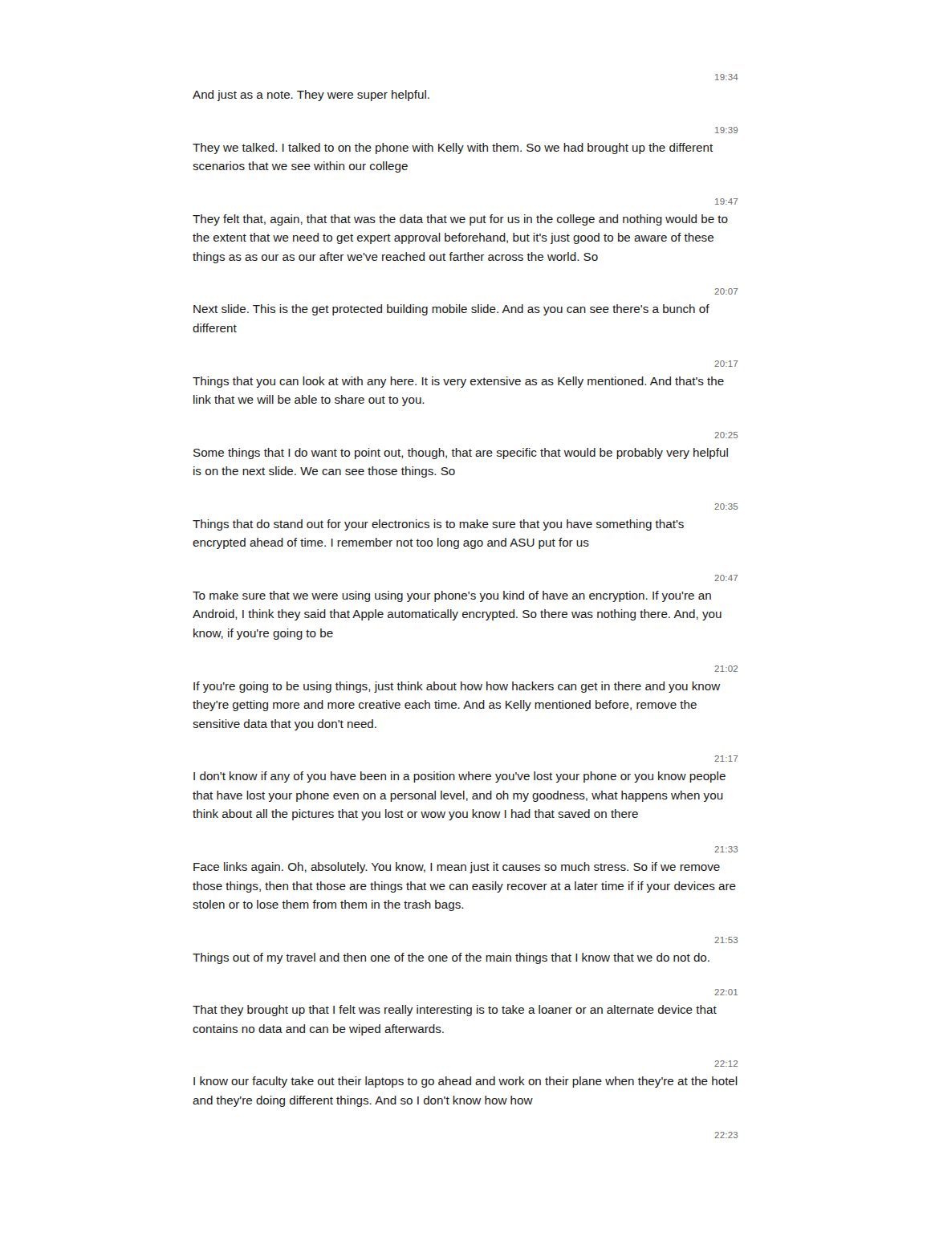19:34
And just as a note. They were super helpful.
19:39
They we talked. I talked to on the phone with Kelly with them. So we had brought up the different scenarios that we see within our college
19:47
They felt that, again, that that was the data that we put for us in the college and nothing would be to the extent that we need to get expert approval beforehand, but it's just good to be aware of these things as as our as our after we've reached out farther across the world. So
20:07
Next slide. This is the get protected building mobile slide. And as you can see there's a bunch of different
20:17
Things that you can look at with any here. It is very extensive as as Kelly mentioned. And that's the link that we will be able to share out to you.
20:25
Some things that I do want to point out, though, that are specific that would be probably very helpful is on the next slide. We can see those things. So
20:35
Things that do stand out for your electronics is to make sure that you have something that's encrypted ahead of time. I remember not too long ago and ASU put for us
20:47
To make sure that we were using using your phone's you kind of have an encryption. If you're an Android, I think they said that Apple automatically encrypted. So there was nothing there. And, you know, if you're going to be
21:02
If you're going to be using things, just think about how how hackers can get in there and you know they're getting more and more creative each time. And as Kelly mentioned before, remove the sensitive data that you don't need.
21:17
I don't know if any of you have been in a position where you've lost your phone or you know people that have lost your phone even on a personal level, and oh my goodness, what happens when you think about all the pictures that you lost or wow you know I had that saved on there
21:33
Face links again. Oh, absolutely. You know, I mean just it causes so much stress. So if we remove those things, then that those are things that we can easily recover at a later time if if your devices are stolen or to lose them from them in the trash bags.
21:53
Things out of my travel and then one of the one of the main things that I know that we do not do.
22:01
That they brought up that I felt was really interesting is to take a loaner or an alternate device that contains no data and can be wiped afterwards.
22:12
I know our faculty take out their laptops to go ahead and work on their plane when they're at the hotel and they're doing different things. And so I don't know how how
22:23